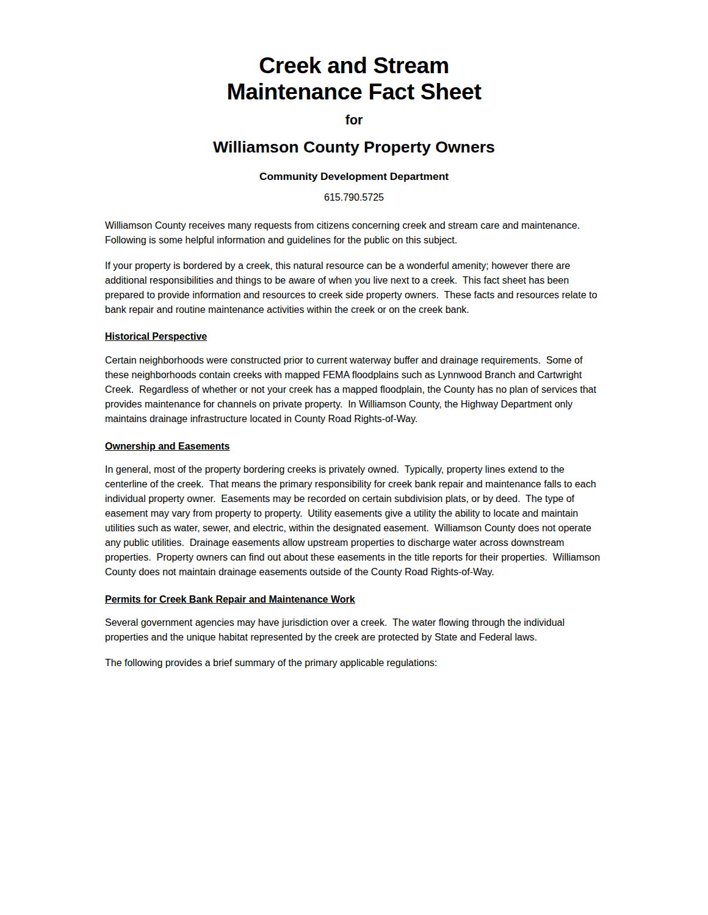Creek and Stream
Maintenance Fact Sheet
for
Williamson County Property Owners
Community Development Department
615.790.5725
Williamson County receives many requests from citizens concerning creek and stream care and maintenance. Following is some helpful information and guidelines for the public on this subject.
If your property is bordered by a creek, this natural resource can be a wonderful amenity; however there are additional responsibilities and things to be aware of when you live next to a creek. This fact sheet has been prepared to provide information and resources to creek side property owners. These facts and resources relate to bank repair and routine maintenance activities within the creek or on the creek bank.
Historical Perspective
Certain neighborhoods were constructed prior to current waterway buffer and drainage requirements. Some of these neighborhoods contain creeks with mapped FEMA floodplains such as Lynnwood Branch and Cartwright Creek. Regardless of whether or not your creek has a mapped floodplain, the County has no plan of services that provides maintenance for channels on private property. In Williamson County, the Highway Department only maintains drainage infrastructure located in County Road Rights-of-Way.
Ownership and Easements
In general, most of the property bordering creeks is privately owned. Typically, property lines extend to the centerline of the creek. That means the primary responsibility for creek bank repair and maintenance falls to each individual property owner. Easements may be recorded on certain subdivision plats, or by deed. The type of easement may vary from property to property. Utility easements give a utility the ability to locate and maintain utilities such as water, sewer, and electric, within the designated easement. Williamson County does not operate any public utilities. Drainage easements allow upstream properties to discharge water across downstream properties. Property owners can find out about these easements in the title reports for their properties. Williamson County does not maintain drainage easements outside of the County Road Rights-of-Way.
Permits for Creek Bank Repair and Maintenance Work
Several government agencies may have jurisdiction over a creek. The water flowing through the individual properties and the unique habitat represented by the creek are protected by State and Federal laws.
The following provides a brief summary of the primary applicable regulations: